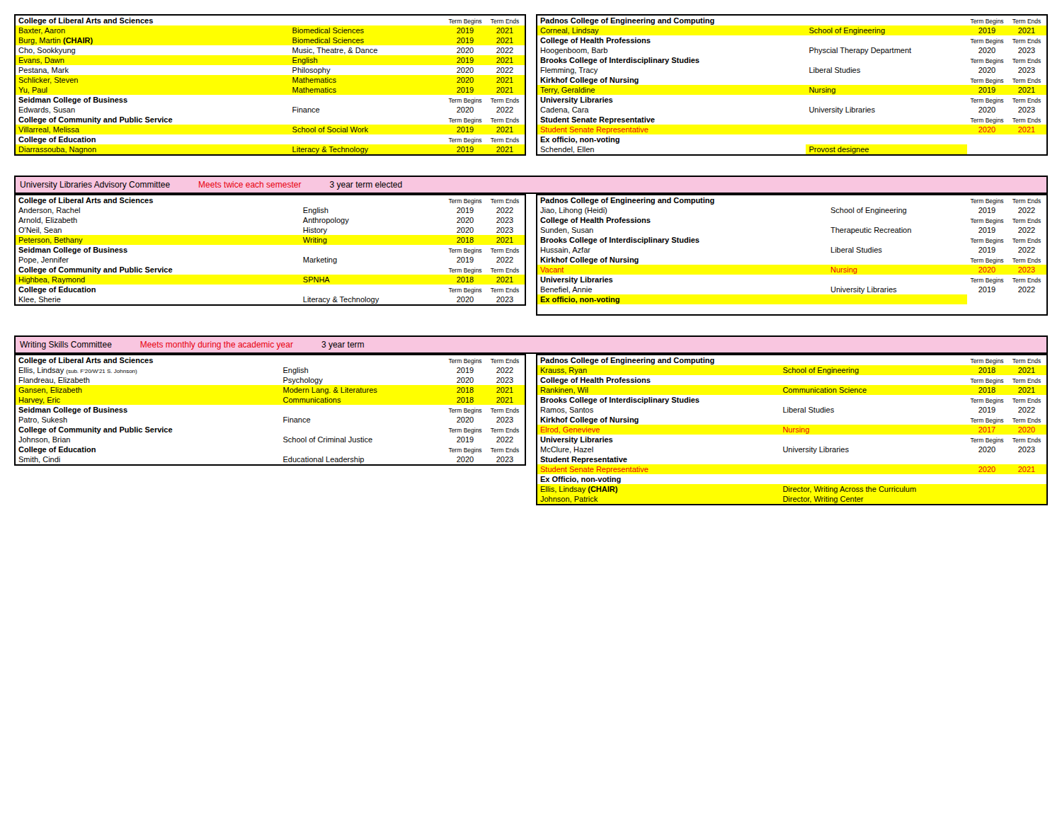| College of Liberal Arts and Sciences | | Term Begins | Term Ends |
| Baxter, Aaron | Biomedical Sciences | 2019 | 2021 |
| Burg, Martin (CHAIR) | Biomedical Sciences | 2019 | 2021 |
| Cho, Sookkyung | Music, Theatre, & Dance | 2020 | 2022 |
| Evans, Dawn | English | 2019 | 2021 |
| Pestana, Mark | Philosophy | 2020 | 2022 |
| Schlicker, Steven | Mathematics | 2020 | 2021 |
| Yu, Paul | Mathematics | 2019 | 2021 |
| Seidman College of Business | | Term Begins | Term Ends |
| Edwards, Susan | Finance | 2020 | 2022 |
| College of Community and Public Service | | Term Begins | Term Ends |
| Villarreal, Melissa | School of Social Work | 2019 | 2021 |
| College of Education | | Term Begins | Term Ends |
| Diarrassouba, Nagnon | Literacy & Technology | 2019 | 2021 |
| Padnos College of Engineering and Computing | | Term Begins | Term Ends |
| Corneal, Lindsay | School of Engineering | 2019 | 2021 |
| College of Health Professions | | Term Begins | Term Ends |
| Hoogenboom, Barb | Physcial Therapy Department | 2020 | 2023 |
| Brooks College of Interdisciplinary Studies | | Term Begins | Term Ends |
| Flemming, Tracy | Liberal Studies | 2020 | 2023 |
| Kirkhof College of Nursing | | Term Begins | Term Ends |
| Terry, Geraldine | Nursing | 2019 | 2021 |
| University Libraries | | Term Begins | Term Ends |
| Cadena, Cara | University Libraries | 2020 | 2023 |
| Student Senate Representative | | Term Begins | Term Ends |
| Student Senate Representative | | 2020 | 2021 |
| Ex officio, non-voting | | | |
| Schendel, Ellen | Provost designee | | |
University Libraries Advisory Committee Meets twice each semester 3 year term elected
| College of Liberal Arts and Sciences | | Term Begins | Term Ends |
| Anderson, Rachel | English | 2019 | 2022 |
| Arnold, Elizabeth | Anthropology | 2020 | 2023 |
| O'Neil, Sean | History | 2020 | 2023 |
| Peterson, Bethany | Writing | 2018 | 2021 |
| Seidman College of Business | | Term Begins | Term Ends |
| Pope, Jennifer | Marketing | 2019 | 2022 |
| College of Community and Public Service | | Term Begins | Term Ends |
| Highbea, Raymond | SPNHA | 2018 | 2021 |
| College of Education | | Term Begins | Term Ends |
| Klee, Sherie | Literacy & Technology | 2020 | 2023 |
| Padnos College of Engineering and Computing | | Term Begins | Term Ends |
| Jiao, Lihong (Heidi) | School of Engineering | 2019 | 2022 |
| College of Health Professions | | Term Begins | Term Ends |
| Sunden, Susan | Therapeutic Recreation | 2019 | 2022 |
| Brooks College of Interdisciplinary Studies | | Term Begins | Term Ends |
| Hussain, Azfar | Liberal Studies | 2019 | 2022 |
| Kirkhof College of Nursing | | Term Begins | Term Ends |
| Vacant | Nursing | 2020 | 2023 |
| University Libraries | | Term Begins | Term Ends |
| Benefiel, Annie | University Libraries | 2019 | 2022 |
| Ex officio, non-voting | | | |
Writing Skills Committee Meets monthly during the academic year 3 year term
| College of Liberal Arts and Sciences | | Term Begins | Term Ends |
| Ellis, Lindsay (sub. F'20/W'21 S. Johnson) | English | 2019 | 2022 |
| Flandreau, Elizabeth | Psychology | 2020 | 2023 |
| Gansen, Elizabeth | Modern Lang. & Literatures | 2018 | 2021 |
| Harvey, Eric | Communications | 2018 | 2021 |
| Seidman College of Business | | Term Begins | Term Ends |
| Patro, Sukesh | Finance | 2020 | 2023 |
| College of Community and Public Service | | Term Begins | Term Ends |
| Johnson, Brian | School of Criminal Justice | 2019 | 2022 |
| College of Education | | Term Begins | Term Ends |
| Smith, Cindi | Educational Leadership | 2020 | 2023 |
| Padnos College of Engineering and Computing | | Term Begins | Term Ends |
| Krauss, Ryan | School of Engineering | 2018 | 2021 |
| College of Health Professions | | Term Begins | Term Ends |
| Rankinen, Wil | Communication Science | 2018 | 2021 |
| Brooks College of Interdisciplinary Studies | | Term Begins | Term Ends |
| Ramos, Santos | Liberal Studies | 2019 | 2022 |
| Kirkhof College of Nursing | | Term Begins | Term Ends |
| Elrod, Genevieve | Nursing | 2017 | 2020 |
| University Libraries | | Term Begins | Term Ends |
| McClure, Hazel | University Libraries | 2020 | 2023 |
| Student Representative | | | |
| Student Senate Representative | | 2020 | 2021 |
| Ex Officio, non-voting | | | |
| Ellis, Lindsay (CHAIR) | Director, Writing Across the Curriculum | | |
| Johnson, Patrick | Director, Writing Center | | |